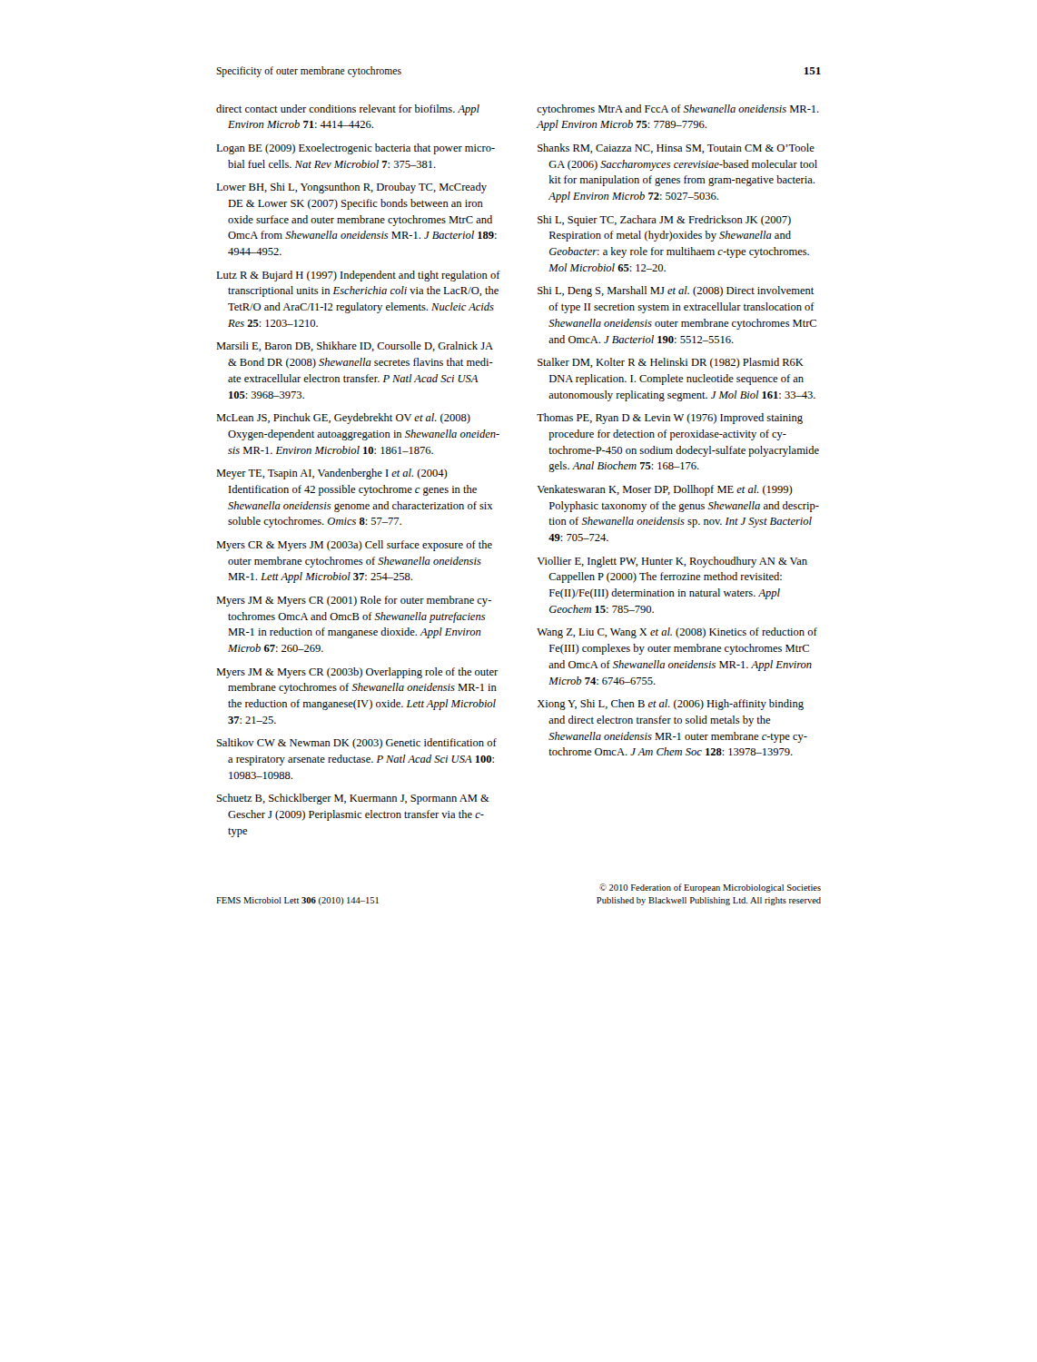Specificity of outer membrane cytochromes 151
direct contact under conditions relevant for biofilms. Appl Environ Microb 71: 4414–4426.
Logan BE (2009) Exoelectrogenic bacteria that power microbial fuel cells. Nat Rev Microbiol 7: 375–381.
Lower BH, Shi L, Yongsunthon R, Droubay TC, McCready DE & Lower SK (2007) Specific bonds between an iron oxide surface and outer membrane cytochromes MtrC and OmcA from Shewanella oneidensis MR-1. J Bacteriol 189: 4944–4952.
Lutz R & Bujard H (1997) Independent and tight regulation of transcriptional units in Escherichia coli via the LacR/O, the TetR/O and AraC/I1-I2 regulatory elements. Nucleic Acids Res 25: 1203–1210.
Marsili E, Baron DB, Shikhare ID, Coursolle D, Gralnick JA & Bond DR (2008) Shewanella secretes flavins that mediate extracellular electron transfer. P Natl Acad Sci USA 105: 3968–3973.
McLean JS, Pinchuk GE, Geydebrekht OV et al. (2008) Oxygen-dependent autoaggregation in Shewanella oneidensis MR-1. Environ Microbiol 10: 1861–1876.
Meyer TE, Tsapin AI, Vandenberghe I et al. (2004) Identification of 42 possible cytochrome c genes in the Shewanella oneidensis genome and characterization of six soluble cytochromes. Omics 8: 57–77.
Myers CR & Myers JM (2003a) Cell surface exposure of the outer membrane cytochromes of Shewanella oneidensis MR-1. Lett Appl Microbiol 37: 254–258.
Myers JM & Myers CR (2001) Role for outer membrane cytochromes OmcA and OmcB of Shewanella putrefaciens MR-1 in reduction of manganese dioxide. Appl Environ Microb 67: 260–269.
Myers JM & Myers CR (2003b) Overlapping role of the outer membrane cytochromes of Shewanella oneidensis MR-1 in the reduction of manganese(IV) oxide. Lett Appl Microbiol 37: 21–25.
Saltikov CW & Newman DK (2003) Genetic identification of a respiratory arsenate reductase. P Natl Acad Sci USA 100: 10983–10988.
Schuetz B, Schicklberger M, Kuermann J, Spormann AM & Gescher J (2009) Periplasmic electron transfer via the c-type
cytochromes MtrA and FccA of Shewanella oneidensis MR-1. Appl Environ Microb 75: 7789–7796.
Shanks RM, Caiazza NC, Hinsa SM, Toutain CM & O’Toole GA (2006) Saccharomyces cerevisiae-based molecular tool kit for manipulation of genes from gram-negative bacteria. Appl Environ Microb 72: 5027–5036.
Shi L, Squier TC, Zachara JM & Fredrickson JK (2007) Respiration of metal (hydr)oxides by Shewanella and Geobacter: a key role for multihaem c-type cytochromes. Mol Microbiol 65: 12–20.
Shi L, Deng S, Marshall MJ et al. (2008) Direct involvement of type II secretion system in extracellular translocation of Shewanella oneidensis outer membrane cytochromes MtrC and OmcA. J Bacteriol 190: 5512–5516.
Stalker DM, Kolter R & Helinski DR (1982) Plasmid R6K DNA replication. I. Complete nucleotide sequence of an autonomously replicating segment. J Mol Biol 161: 33–43.
Thomas PE, Ryan D & Levin W (1976) Improved staining procedure for detection of peroxidase-activity of cytochrome-P-450 on sodium dodecyl-sulfate polyacrylamide gels. Anal Biochem 75: 168–176.
Venkateswaran K, Moser DP, Dollhopf ME et al. (1999) Polyphasic taxonomy of the genus Shewanella and description of Shewanella oneidensis sp. nov. Int J Syst Bacteriol 49: 705–724.
Viollier E, Inglett PW, Hunter K, Roychoudhury AN & Van Cappellen P (2000) The ferrozine method revisited: Fe(II)/Fe(III) determination in natural waters. Appl Geochem 15: 785–790.
Wang Z, Liu C, Wang X et al. (2008) Kinetics of reduction of Fe(III) complexes by outer membrane cytochromes MtrC and OmcA of Shewanella oneidensis MR-1. Appl Environ Microb 74: 6746–6755.
Xiong Y, Shi L, Chen B et al. (2006) High-affinity binding and direct electron transfer to solid metals by the Shewanella oneidensis MR-1 outer membrane c-type cytochrome OmcA. J Am Chem Soc 128: 13978–13979.
FEMS Microbiol Lett 306 (2010) 144–151
© 2010 Federation of European Microbiological Societies
Published by Blackwell Publishing Ltd. All rights reserved